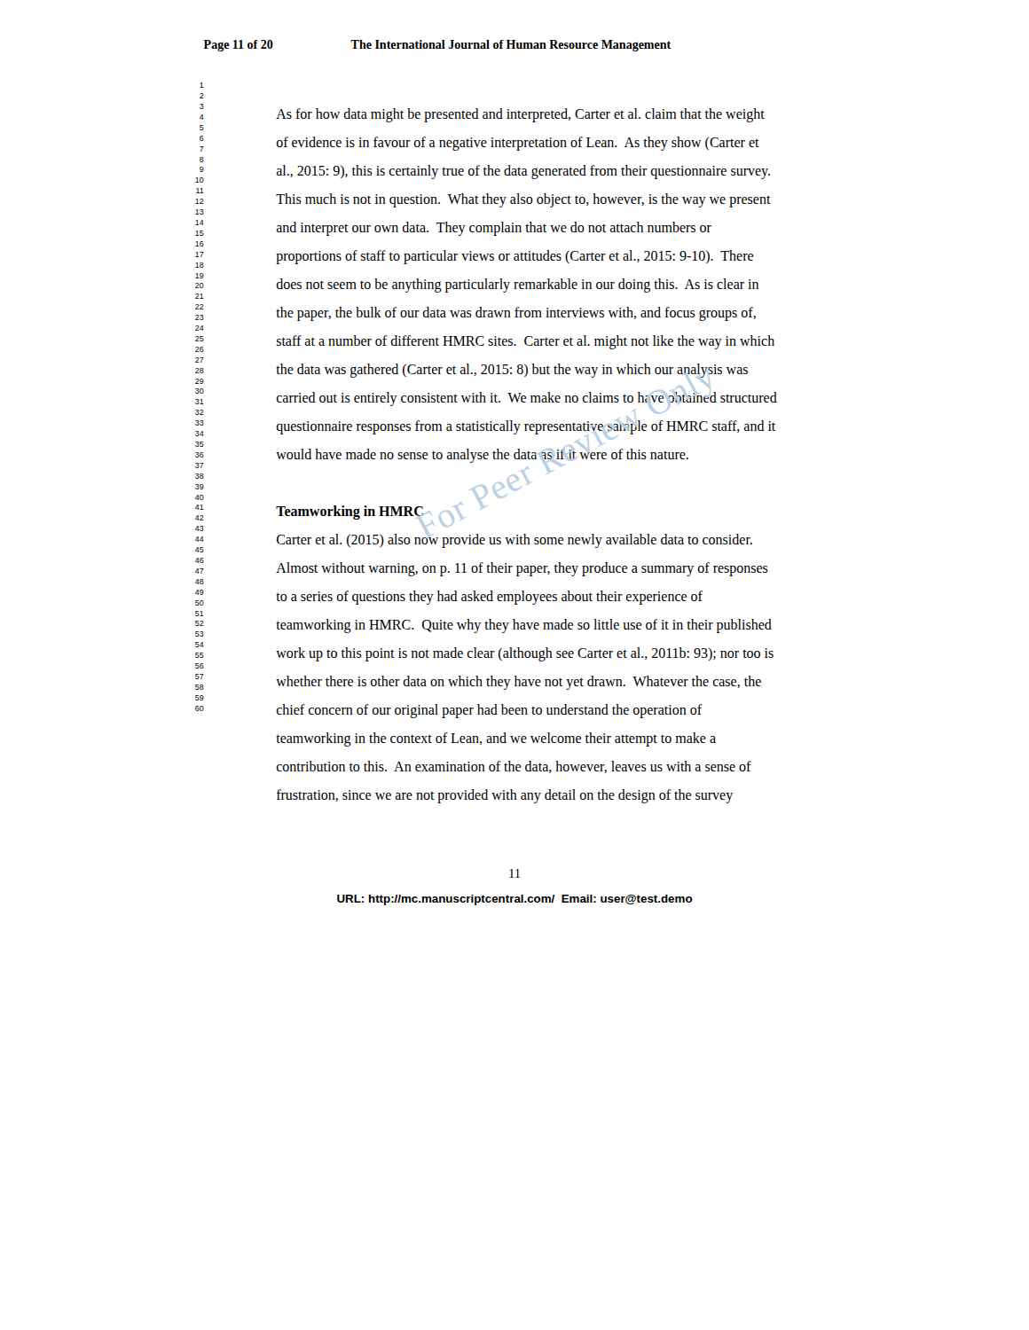Page 11 of 20
The International Journal of Human Resource Management
12345 678910 1112131415 1617181920 2122232425 2627282930 3132333435 3637383940 4142434445 4647484950 5152535455 5657585960
For Peer Review Only
As for how data might be presented and interpreted, Carter et al. claim that the weight of evidence is in favour of a negative interpretation of Lean. As they show (Carter et al., 2015: 9), this is certainly true of the data generated from their questionnaire survey. This much is not in question. What they also object to, however, is the way we present and interpret our own data. They complain that we do not attach numbers or proportions of staff to particular views or attitudes (Carter et al., 2015: 9-10). There does not seem to be anything particularly remarkable in our doing this. As is clear in the paper, the bulk of our data was drawn from interviews with, and focus groups of, staff at a number of different HMRC sites. Carter et al. might not like the way in which the data was gathered (Carter et al., 2015: 8) but the way in which our analysis was carried out is entirely consistent with it. We make no claims to have obtained structured questionnaire responses from a statistically representative sample of HMRC staff, and it would have made no sense to analyse the data as if it were of this nature.
Teamworking in HMRC
Carter et al. (2015) also now provide us with some newly available data to consider. Almost without warning, on p. 11 of their paper, they produce a summary of responses to a series of questions they had asked employees about their experience of teamworking in HMRC. Quite why they have made so little use of it in their published work up to this point is not made clear (although see Carter et al., 2011b: 93); nor too is whether there is other data on which they have not yet drawn. Whatever the case, the chief concern of our original paper had been to understand the operation of teamworking in the context of Lean, and we welcome their attempt to make a contribution to this. An examination of the data, however, leaves us with a sense of frustration, since we are not provided with any detail on the design of the survey
11
URL: http://mc.manuscriptcentral.com/ Email: user@test.demo